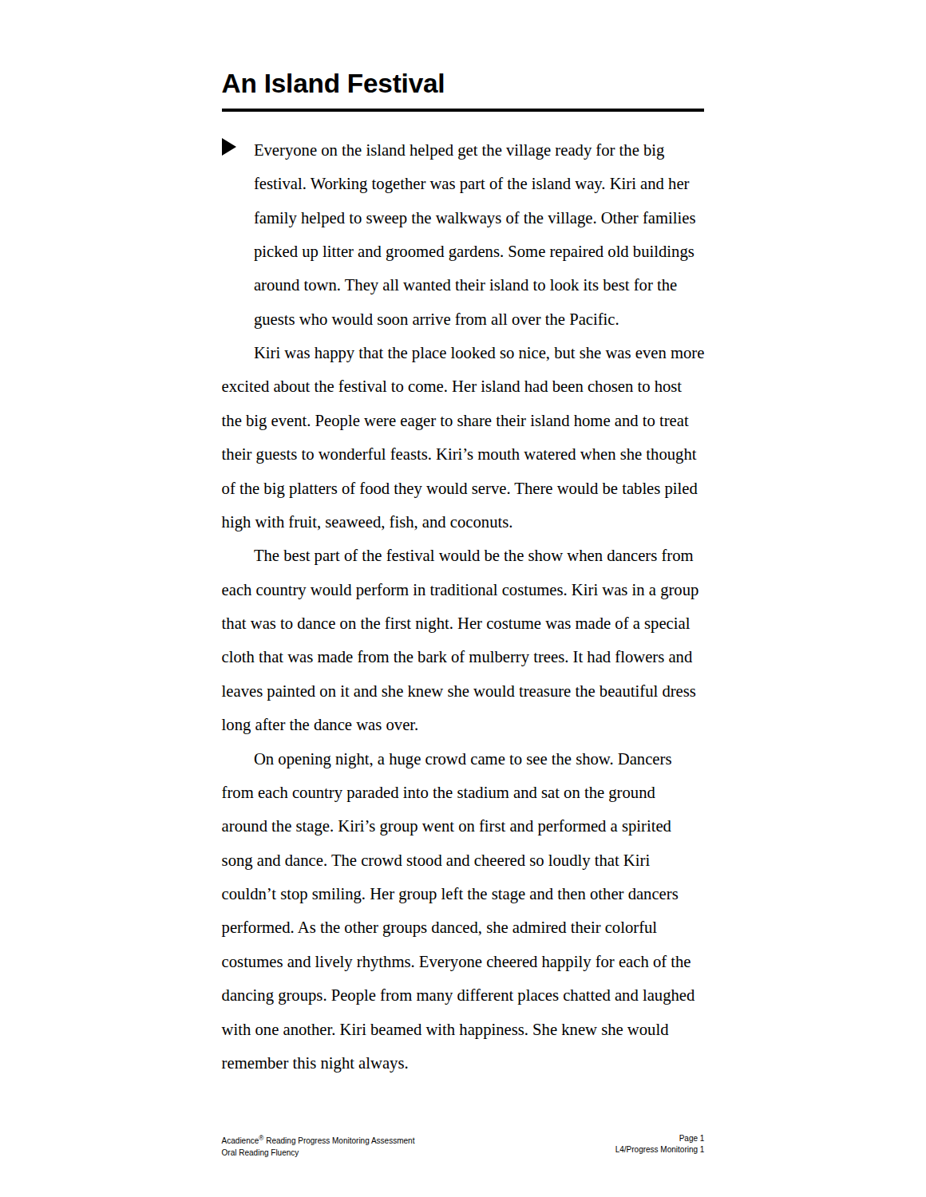An Island Festival
Everyone on the island helped get the village ready for the big festival. Working together was part of the island way. Kiri and her family helped to sweep the walkways of the village. Other families picked up litter and groomed gardens. Some repaired old buildings around town. They all wanted their island to look its best for the guests who would soon arrive from all over the Pacific.
Kiri was happy that the place looked so nice, but she was even more excited about the festival to come. Her island had been chosen to host the big event. People were eager to share their island home and to treat their guests to wonderful feasts. Kiri’s mouth watered when she thought of the big platters of food they would serve. There would be tables piled high with fruit, seaweed, fish, and coconuts.
The best part of the festival would be the show when dancers from each country would perform in traditional costumes. Kiri was in a group that was to dance on the first night. Her costume was made of a special cloth that was made from the bark of mulberry trees. It had flowers and leaves painted on it and she knew she would treasure the beautiful dress long after the dance was over.
On opening night, a huge crowd came to see the show. Dancers from each country paraded into the stadium and sat on the ground around the stage. Kiri’s group went on first and performed a spirited song and dance. The crowd stood and cheered so loudly that Kiri couldn’t stop smiling. Her group left the stage and then other dancers performed. As the other groups danced, she admired their colorful costumes and lively rhythms. Everyone cheered happily for each of the dancing groups. People from many different places chatted and laughed with one another. Kiri beamed with happiness. She knew she would remember this night always.
Acadience® Reading Progress Monitoring Assessment
Oral Reading Fluency
Page 1
L4/Progress Monitoring 1